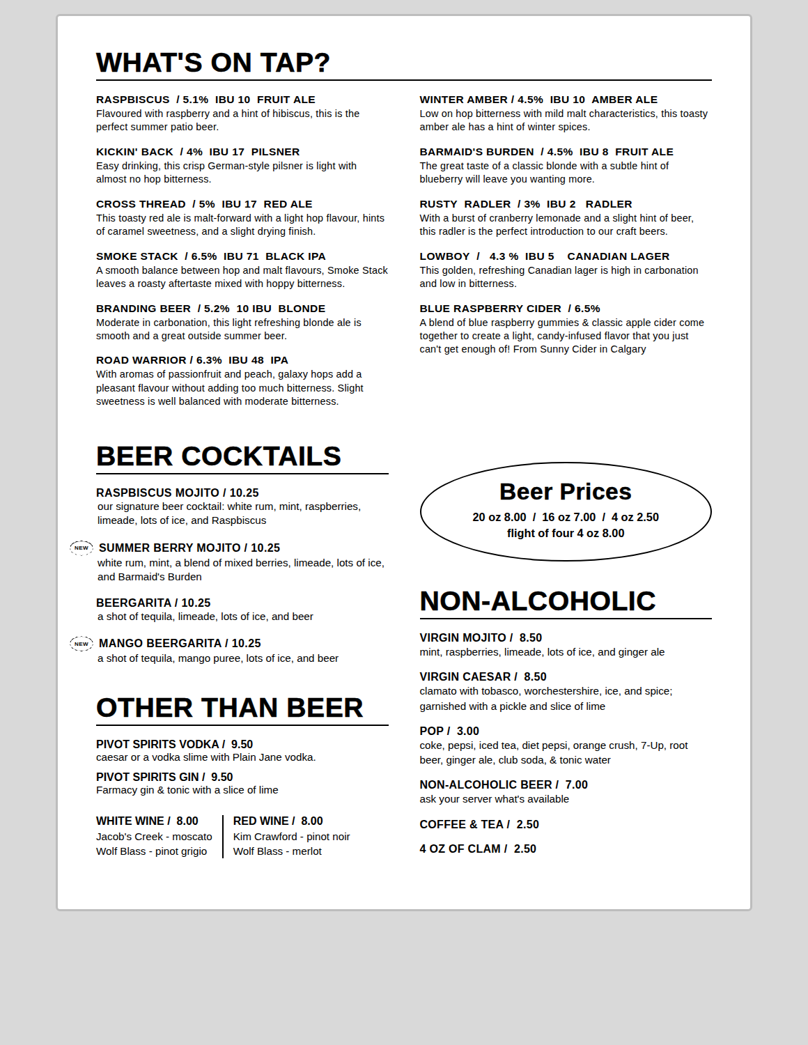What's on Tap?
Raspbiscus / 5.1% IBU 10 Fruit Ale
Flavoured with raspberry and a hint of hibiscus, this is the perfect summer patio beer.
Kickin' Back / 4% IBU 17 Pilsner
Easy drinking, this crisp German-style pilsner is light with almost no hop bitterness.
Cross Thread / 5% IBU 17 Red Ale
This toasty red ale is malt-forward with a light hop flavour, hints of caramel sweetness, and a slight drying finish.
Smoke Stack / 6.5% IBU 71 Black IPA
A smooth balance between hop and malt flavours, Smoke Stack leaves a roasty aftertaste mixed with hoppy bitterness.
Branding Beer / 5.2% 10 IBU Blonde
Moderate in carbonation, this light refreshing blonde ale is smooth and a great outside summer beer.
Road Warrior / 6.3% IBU 48 IPA
With aromas of passionfruit and peach, galaxy hops add a pleasant flavour without adding too much bitterness. Slight sweetness is well balanced with moderate bitterness.
Winter Amber / 4.5% IBU 10 Amber Ale
Low on hop bitterness with mild malt characteristics, this toasty amber ale has a hint of winter spices.
Barmaid's Burden / 4.5% IBU 8 Fruit Ale
The great taste of a classic blonde with a subtle hint of blueberry will leave you wanting more.
Rusty Radler / 3% IBU 2 Radler
With a burst of cranberry lemonade and a slight hint of beer, this radler is the perfect introduction to our craft beers.
Lowboy / 4.3 % IBU 5 Canadian Lager
This golden, refreshing Canadian lager is high in carbonation and low in bitterness.
Blue Raspberry Cider / 6.5%
A blend of blue raspberry gummies & classic apple cider come together to create a light, candy-infused flavor that you just can't get enough of! From Sunny Cider in Calgary
Beer Cocktails
Raspbiscus Mojito / 10.25
our signature beer cocktail: white rum, mint, raspberries, limeade, lots of ice, and Raspbiscus
NEW Summer Berry Mojito / 10.25
white rum, mint, a blend of mixed berries, limeade, lots of ice, and Barmaid's Burden
Beergarita / 10.25
a shot of tequila, limeade, lots of ice, and beer
NEW Mango Beergarita / 10.25
a shot of tequila, mango puree, lots of ice, and beer
Other Than Beer
Pivot Spirits Vodka / 9.50
caesar or a vodka slime with Plain Jane vodka.
Pivot Spirits Gin / 9.50
Farmacy gin & tonic with a slice of lime
White Wine / 8.00
Jacob's Creek - moscato
Wolf Blass - pinot grigio
Red Wine / 8.00
Kim Crawford - pinot noir
Wolf Blass - merlot
Beer Prices
20 oz 8.00 / 16 oz 7.00 / 4 oz 2.50
flight of four 4 oz 8.00
Non-Alcoholic
Virgin Mojito / 8.50
mint, raspberries, limeade, lots of ice, and ginger ale
Virgin Caesar / 8.50
clamato with tobasco, worchestershire, ice, and spice; garnished with a pickle and slice of lime
Pop / 3.00
coke, pepsi, iced tea, diet pepsi, orange crush, 7-Up, root beer, ginger ale, club soda, & tonic water
Non-Alcoholic Beer / 7.00
ask your server what's available
Coffee & Tea / 2.50
4 oz of Clam / 2.50